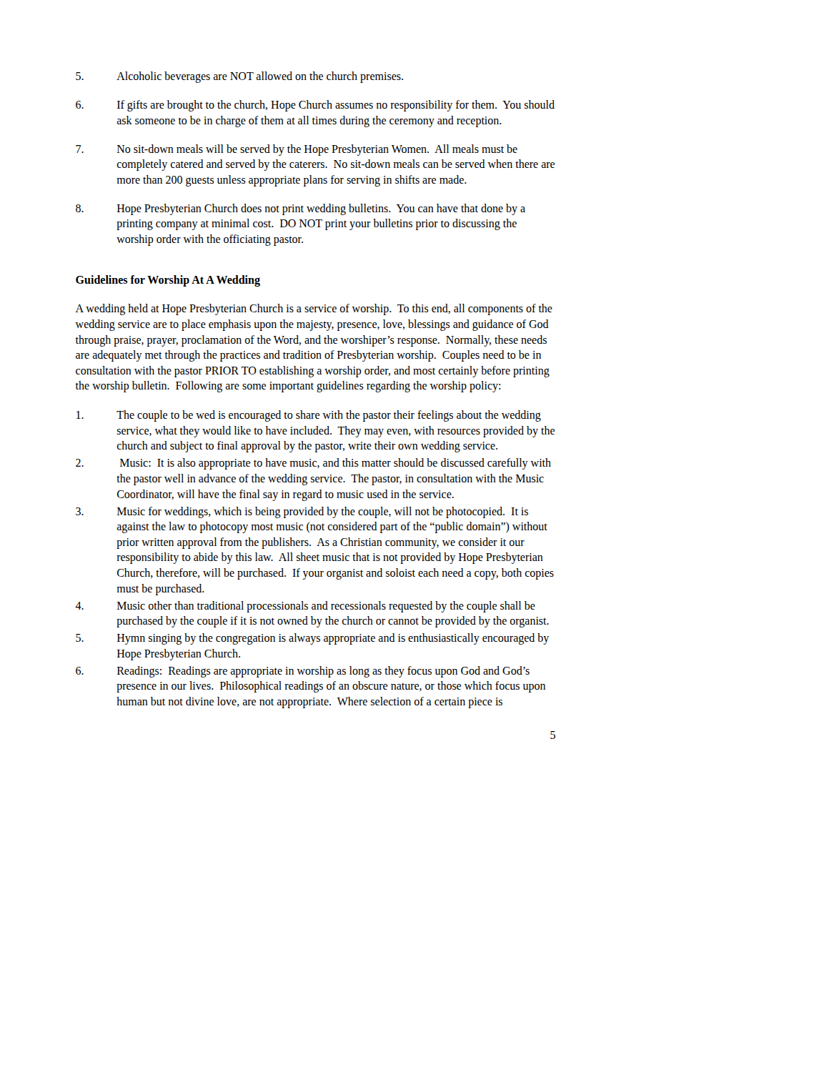Alcoholic beverages are NOT allowed on the church premises.
If gifts are brought to the church, Hope Church assumes no responsibility for them. You should ask someone to be in charge of them at all times during the ceremony and reception.
No sit-down meals will be served by the Hope Presbyterian Women. All meals must be completely catered and served by the caterers. No sit-down meals can be served when there are more than 200 guests unless appropriate plans for serving in shifts are made.
Hope Presbyterian Church does not print wedding bulletins. You can have that done by a printing company at minimal cost. DO NOT print your bulletins prior to discussing the worship order with the officiating pastor.
Guidelines for Worship At A Wedding
A wedding held at Hope Presbyterian Church is a service of worship. To this end, all components of the wedding service are to place emphasis upon the majesty, presence, love, blessings and guidance of God through praise, prayer, proclamation of the Word, and the worshiper’s response. Normally, these needs are adequately met through the practices and tradition of Presbyterian worship. Couples need to be in consultation with the pastor PRIOR TO establishing a worship order, and most certainly before printing the worship bulletin. Following are some important guidelines regarding the worship policy:
The couple to be wed is encouraged to share with the pastor their feelings about the wedding service, what they would like to have included. They may even, with resources provided by the church and subject to final approval by the pastor, write their own wedding service.
Music: It is also appropriate to have music, and this matter should be discussed carefully with the pastor well in advance of the wedding service. The pastor, in consultation with the Music Coordinator, will have the final say in regard to music used in the service.
Music for weddings, which is being provided by the couple, will not be photocopied. It is against the law to photocopy most music (not considered part of the “public domain”) without prior written approval from the publishers. As a Christian community, we consider it our responsibility to abide by this law. All sheet music that is not provided by Hope Presbyterian Church, therefore, will be purchased. If your organist and soloist each need a copy, both copies must be purchased.
Music other than traditional processionals and recessionals requested by the couple shall be purchased by the couple if it is not owned by the church or cannot be provided by the organist.
Hymn singing by the congregation is always appropriate and is enthusiastically encouraged by Hope Presbyterian Church.
Readings: Readings are appropriate in worship as long as they focus upon God and God’s presence in our lives. Philosophical readings of an obscure nature, or those which focus upon human but not divine love, are not appropriate. Where selection of a certain piece is
5